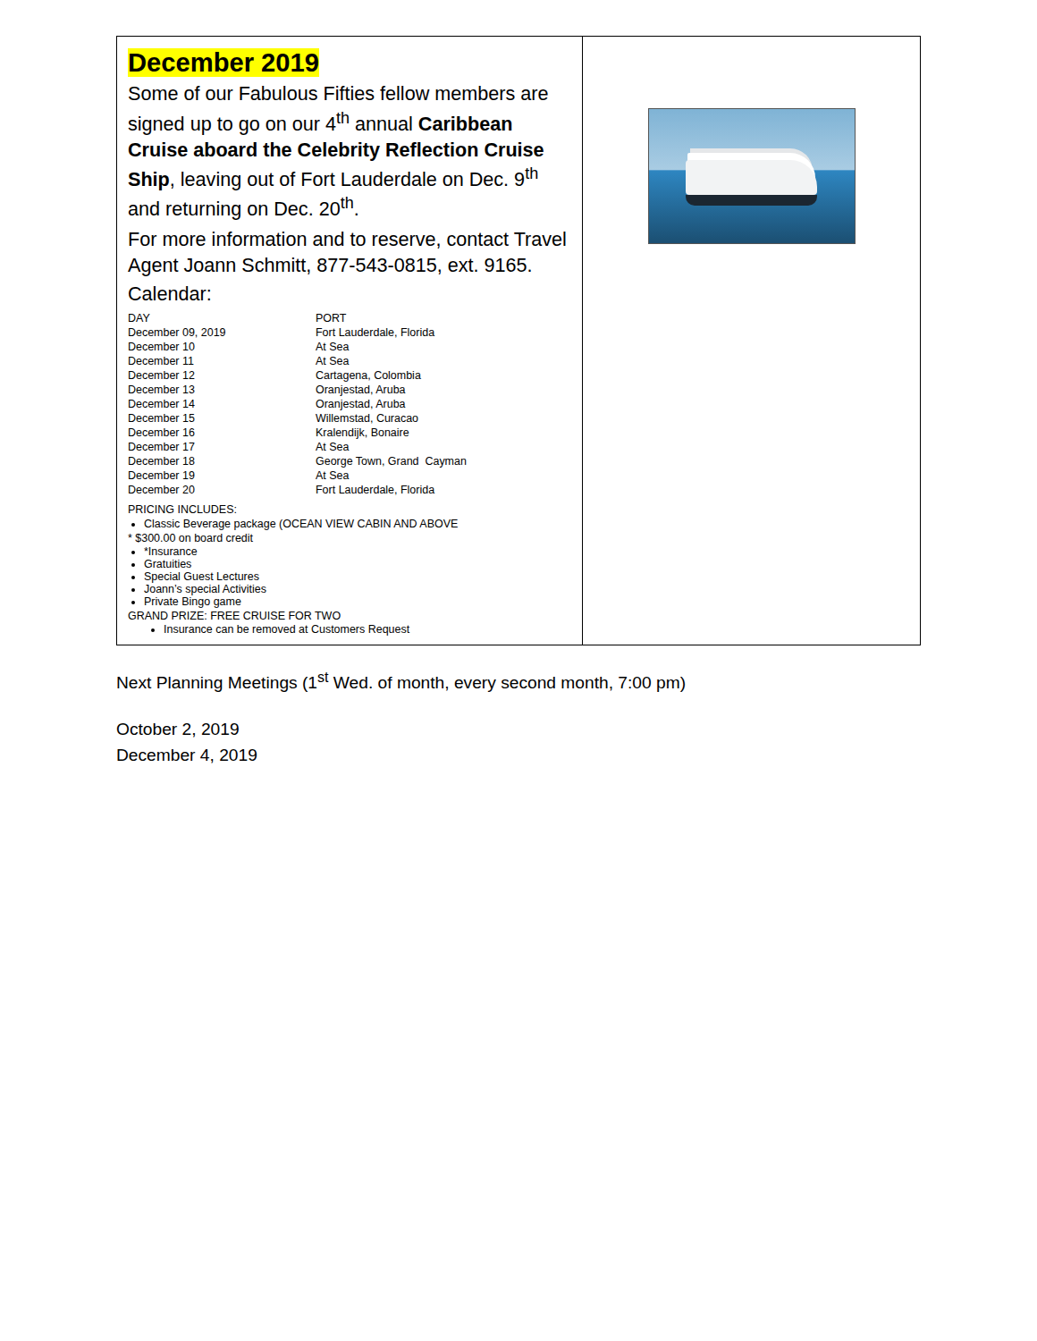| December 2019 Some of our Fabulous Fifties fellow members are signed up to go on our 4 th annual Caribbean Cruise aboard the Celebrity Reflection Cruise Ship , leaving out of Fort Lauderdale on Dec. 9 th and returning on Dec. 20 th . For more information and to reserve, contact Travel Agent Joann Schmitt, 877-543-0815, ext. 9165. Calendar: / DAY / PORT / / December 09, 2019 / Fort Lauderdale, Florida / / December 10 / At Sea / / December 11 / At Sea / / December 12 / Cartagena, Colombia / / December 13 / Oranjestad, Aruba / / December 14 / Oranjestad, Aruba / / December 15 / Willemstad, Curacao / / December 16 / Kralendijk, Bonaire / / December 17 / At Sea / / December 18 / George Town, Grand Cayman / / December 19 / At Sea / / December 20 / Fort Lauderdale, Florida / PRICING INCLUDES: Classic Beverage package (OCEAN VIEW CABIN AND ABOVE * $300.00 on board credit *Insurance Gratuities Special Guest Lectures Joann’s special Activities Private Bingo game GRAND PRIZE: FREE CRUISE FOR TWO Insurance can be removed at Customers Request | |
Next Planning Meetings (1st Wed. of month, every second month, 7:00 pm)
October 2, 2019
December 4, 2019